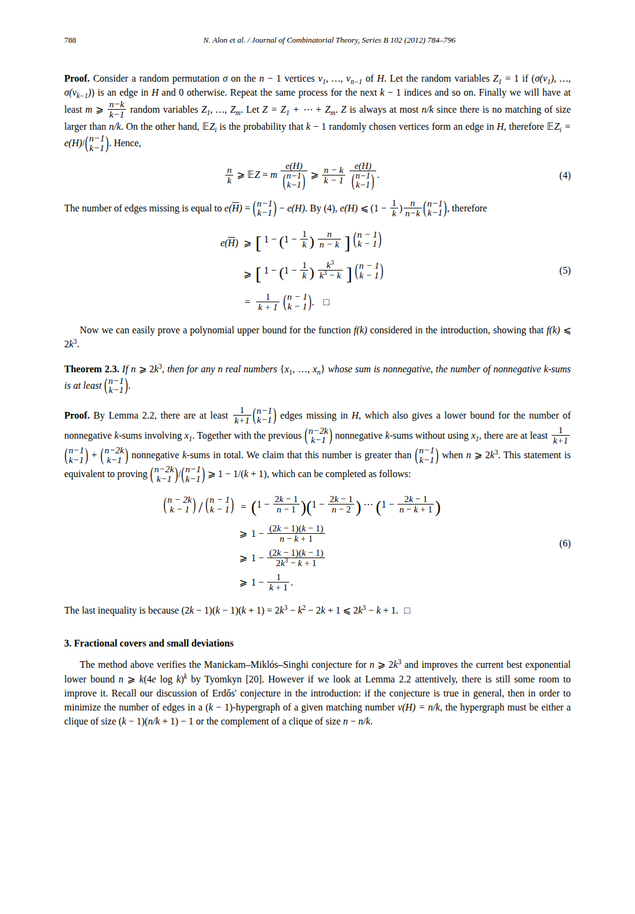788 N. Alon et al. / Journal of Combinatorial Theory, Series B 102 (2012) 784–796
Proof. Consider a random permutation σ on the n − 1 vertices v1, …, vn−1 of H. Let the random variables Z1 = 1 if (σ(v1), …, σ(vk−1)) is an edge in H and 0 otherwise. Repeat the same process for the next k − 1 indices and so on. Finally we will have at least m ⩾ n−k k−1 random variables Z1, …, Zm. Let Z = Z1 + ⋯ + Zm. Z is always at most n/k since there is no matching of size larger than n/k. On the other hand, 𝔼Zi is the probability that k − 1 randomly chosen vertices form an edge in H, therefore 𝔼Zi = e(H)/n−1 k−1. Hence,
nk ⩾ 𝔼Z = m e(H) n−1 k−1 ⩾ n − k k − 1 e(H) n−1 k−1.
(4)
The number of edges missing is equal to e(H) = n−1 k−1 − e(H). By (4), e(H) ⩽ (1 − 1 k)nn−k n−1 k−1, therefore
| e( H ) | ⩾ | [ 1 − ( 1 − 1 k ) n n − k ] n − 1 k − 1 |
| | ⩾ | [ 1 − ( 1 − 1 k ) k 3 k 3 − k ] n − 1 k − 1 |
| | = | 1 k + 1 n − 1 k − 1 . □ |
(5)
Now we can easily prove a polynomial upper bound for the function f(k) considered in the introduction, showing that f(k) ⩽ 2k3.
Theorem 2.3. If n ⩾ 2k3, then for any n real numbers {x1, …, xn} whose sum is nonnegative, the number of nonnegative k-sums is at least n−1 k−1.
Proof. By Lemma 2.2, there are at least 1 k+1 n−1 k−1 edges missing in H, which also gives a lower bound for the number of nonnegative k-sums involving x1. Together with the previous n−2k k−1 nonnegative k-sums without using x1, there are at least 1 k+1 n−1 k−1 + n−2k k−1 nonnegative k-sums in total. We claim that this number is greater than n−1 k−1 when n ⩾ 2k3. This statement is equivalent to proving n−2k k−1/n−1 k−1 ⩾ 1 − 1/(k + 1), which can be completed as follows:
| n − 2k k − 1 / n − 1 k − 1 | = | ( 1 − 2 k − 1 n − 1 ) ( 1 − 2 k − 1 n − 2 ) ⋯ ( 1 − 2 k − 1 n − k + 1 ) |
| | ⩾ | 1 − (2 k − 1)( k − 1) n − k + 1 |
| | ⩾ | 1 − (2 k − 1)( k − 1) 2 k 3 − k + 1 |
| | ⩾ | 1 − 1 k + 1 . |
(6)
The last inequality is because (2k − 1)(k − 1)(k + 1) = 2k3 − k2 − 2k + 1 ⩽ 2k3 − k + 1. □
3. Fractional covers and small deviations
The method above verifies the Manickam–Miklós–Singhi conjecture for n ⩾ 2k3 and improves the current best exponential lower bound n ⩾ k(4e log k)k by Tyomkyn [20]. However if we look at Lemma 2.2 attentively, there is still some room to improve it. Recall our discussion of Erdős' conjecture in the introduction: if the conjecture is true in general, then in order to minimize the number of edges in a (k − 1)-hypergraph of a given matching number ν(H) = n/k, the hypergraph must be either a clique of size (k − 1)(n/k + 1) − 1 or the complement of a clique of size n − n/k.